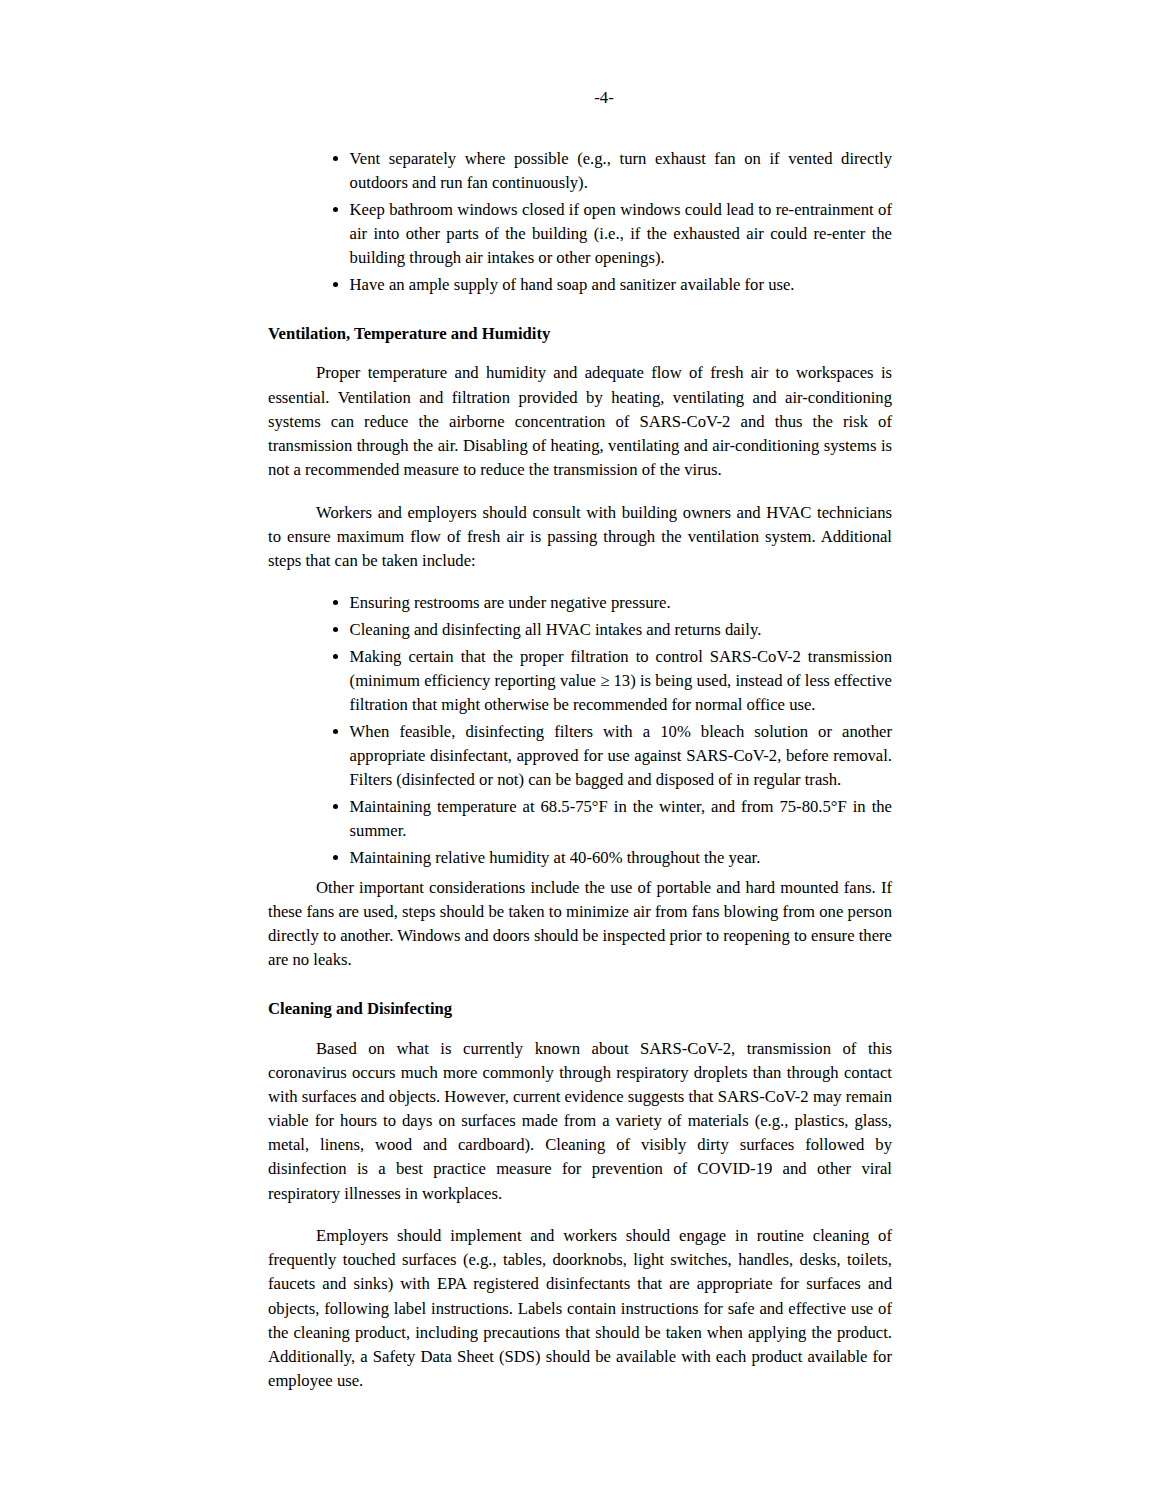-4-
Vent separately where possible (e.g., turn exhaust fan on if vented directly outdoors and run fan continuously).
Keep bathroom windows closed if open windows could lead to re-entrainment of air into other parts of the building (i.e., if the exhausted air could re-enter the building through air intakes or other openings).
Have an ample supply of hand soap and sanitizer available for use.
Ventilation, Temperature and Humidity
Proper temperature and humidity and adequate flow of fresh air to workspaces is essential. Ventilation and filtration provided by heating, ventilating and air-conditioning systems can reduce the airborne concentration of SARS-CoV-2 and thus the risk of transmission through the air. Disabling of heating, ventilating and air-conditioning systems is not a recommended measure to reduce the transmission of the virus.
Workers and employers should consult with building owners and HVAC technicians to ensure maximum flow of fresh air is passing through the ventilation system. Additional steps that can be taken include:
Ensuring restrooms are under negative pressure.
Cleaning and disinfecting all HVAC intakes and returns daily.
Making certain that the proper filtration to control SARS-CoV-2 transmission (minimum efficiency reporting value ≥ 13) is being used, instead of less effective filtration that might otherwise be recommended for normal office use.
When feasible, disinfecting filters with a 10% bleach solution or another appropriate disinfectant, approved for use against SARS-CoV-2, before removal. Filters (disinfected or not) can be bagged and disposed of in regular trash.
Maintaining temperature at 68.5-75°F in the winter, and from 75-80.5°F in the summer.
Maintaining relative humidity at 40-60% throughout the year.
Other important considerations include the use of portable and hard mounted fans. If these fans are used, steps should be taken to minimize air from fans blowing from one person directly to another. Windows and doors should be inspected prior to reopening to ensure there are no leaks.
Cleaning and Disinfecting
Based on what is currently known about SARS-CoV-2, transmission of this coronavirus occurs much more commonly through respiratory droplets than through contact with surfaces and objects. However, current evidence suggests that SARS-CoV-2 may remain viable for hours to days on surfaces made from a variety of materials (e.g., plastics, glass, metal, linens, wood and cardboard). Cleaning of visibly dirty surfaces followed by disinfection is a best practice measure for prevention of COVID-19 and other viral respiratory illnesses in workplaces.
Employers should implement and workers should engage in routine cleaning of frequently touched surfaces (e.g., tables, doorknobs, light switches, handles, desks, toilets, faucets and sinks) with EPA registered disinfectants that are appropriate for surfaces and objects, following label instructions. Labels contain instructions for safe and effective use of the cleaning product, including precautions that should be taken when applying the product. Additionally, a Safety Data Sheet (SDS) should be available with each product available for employee use.